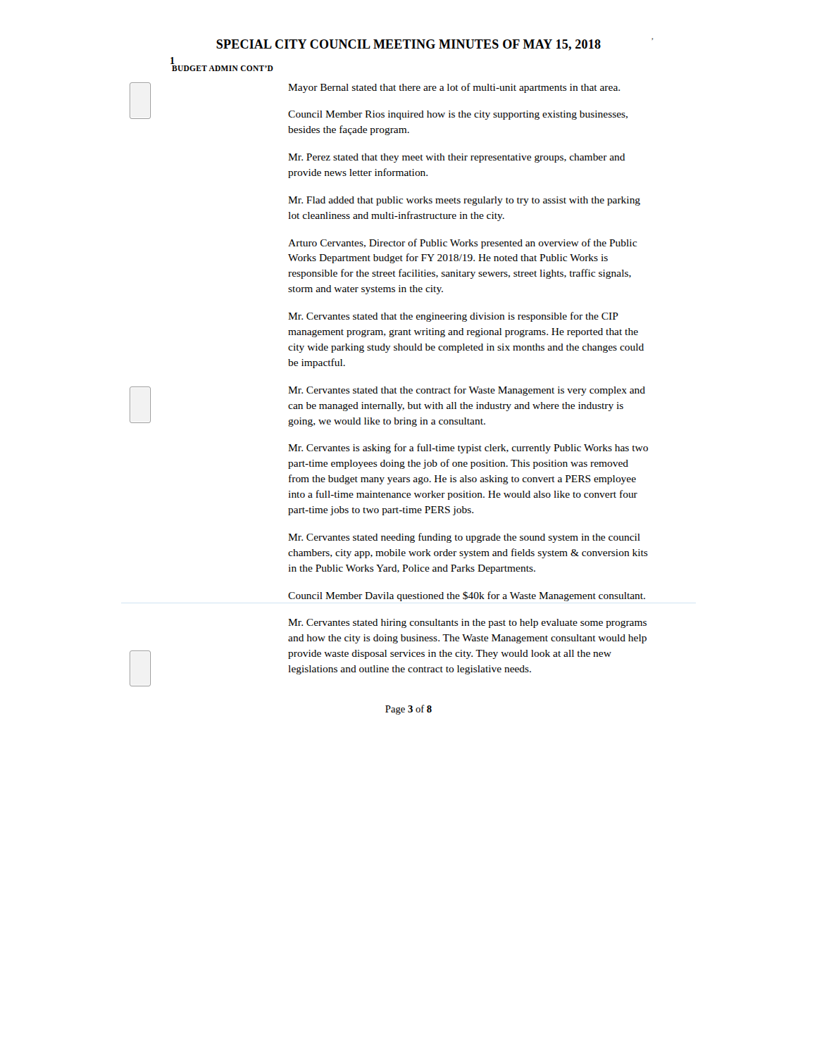’
SPECIAL CITY COUNCIL MEETING MINUTES OF MAY 15, 2018
1
BUDGET ADMIN CONT’D
Mayor Bernal stated that there are a lot of multi-unit apartments in that area.
Council Member Rios inquired how is the city supporting existing businesses, besides the façade program.
Mr. Perez stated that they meet with their representative groups, chamber and provide news letter information.
Mr. Flad added that public works meets regularly to try to assist with the parking lot cleanliness and multi-infrastructure in the city.
Arturo Cervantes, Director of Public Works presented an overview of the Public Works Department budget for FY 2018/19. He noted that Public Works is responsible for the street facilities, sanitary sewers, street lights, traffic signals, storm and water systems in the city.
Mr. Cervantes stated that the engineering division is responsible for the CIP management program, grant writing and regional programs. He reported that the city wide parking study should be completed in six months and the changes could be impactful.
Mr. Cervantes stated that the contract for Waste Management is very complex and can be managed internally, but with all the industry and where the industry is going, we would like to bring in a consultant.
Mr. Cervantes is asking for a full-time typist clerk, currently Public Works has two part-time employees doing the job of one position. This position was removed from the budget many years ago. He is also asking to convert a PERS employee into a full-time maintenance worker position. He would also like to convert four part-time jobs to two part-time PERS jobs.
Mr. Cervantes stated needing funding to upgrade the sound system in the council chambers, city app, mobile work order system and fields system & conversion kits in the Public Works Yard, Police and Parks Departments.
Council Member Davila questioned the $40k for a Waste Management consultant.
Mr. Cervantes stated hiring consultants in the past to help evaluate some programs and how the city is doing business. The Waste Management consultant would help provide waste disposal services in the city. They would look at all the new legislations and outline the contract to legislative needs.
Page 3 of 8